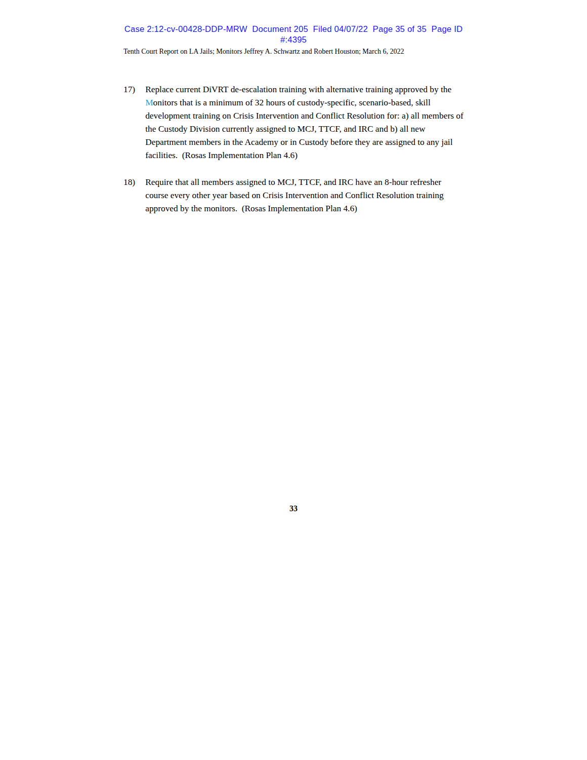Case 2:12-cv-00428-DDP-MRW Document 205 Filed 04/07/22 Page 35 of 35 Page ID
#:4395
Tenth Court Report on LA Jails; Monitors Jeffrey A. Schwartz and Robert Houston; March 6, 2022
17) Replace current DiVRT de-escalation training with alternative training approved by the Monitors that is a minimum of 32 hours of custody-specific, scenario-based, skill development training on Crisis Intervention and Conflict Resolution for: a) all members of the Custody Division currently assigned to MCJ, TTCF, and IRC and b) all new Department members in the Academy or in Custody before they are assigned to any jail facilities. (Rosas Implementation Plan 4.6)
18) Require that all members assigned to MCJ, TTCF, and IRC have an 8-hour refresher course every other year based on Crisis Intervention and Conflict Resolution training approved by the monitors. (Rosas Implementation Plan 4.6)
33